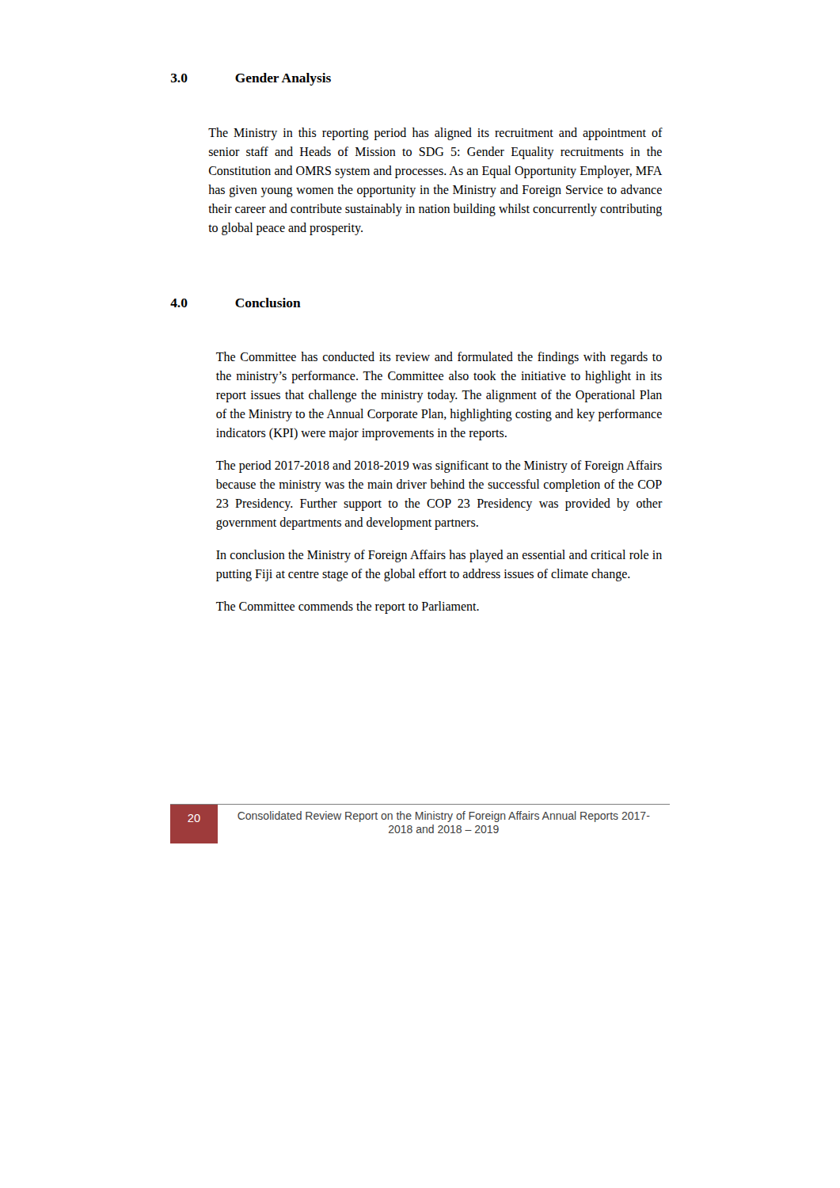3.0 Gender Analysis
The Ministry in this reporting period has aligned its recruitment and appointment of senior staff and Heads of Mission to SDG 5: Gender Equality recruitments in the Constitution and OMRS system and processes. As an Equal Opportunity Employer, MFA has given young women the opportunity in the Ministry and Foreign Service to advance their career and contribute sustainably in nation building whilst concurrently contributing to global peace and prosperity.
4.0 Conclusion
The Committee has conducted its review and formulated the findings with regards to the ministry’s performance. The Committee also took the initiative to highlight in its report issues that challenge the ministry today. The alignment of the Operational Plan of the Ministry to the Annual Corporate Plan, highlighting costing and key performance indicators (KPI) were major improvements in the reports.
The period 2017-2018 and 2018-2019 was significant to the Ministry of Foreign Affairs because the ministry was the main driver behind the successful completion of the COP 23 Presidency. Further support to the COP 23 Presidency was provided by other government departments and development partners.
In conclusion the Ministry of Foreign Affairs has played an essential and critical role in putting Fiji at centre stage of the global effort to address issues of climate change.
The Committee commends the report to Parliament.
20
Consolidated Review Report on the Ministry of Foreign Affairs Annual Reports 2017-2018 and 2018 – 2019